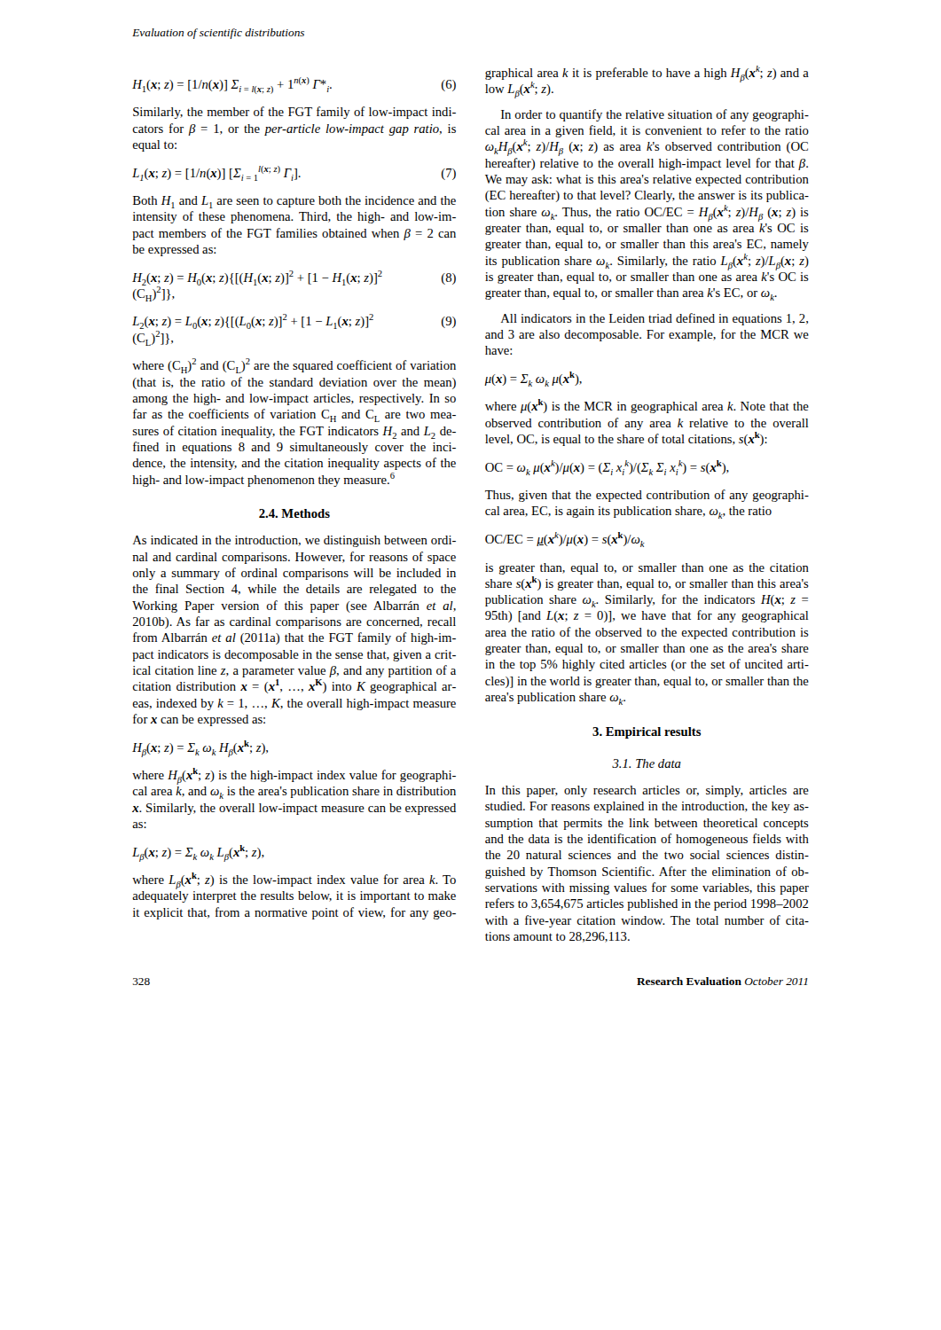Evaluation of scientific distributions
(6) H1(x; z) = [1/n(x)] Σi = l(x; z) + 1n(x) Γ*i.
Similarly, the member of the FGT family of low-impact indicators for β = 1, or the per-article low-impact gap ratio, is equal to:
(7) L1(x; z) = [1/n(x)] [Σi = 1l(x; z) Γi].
Both H1 and L1 are seen to capture both the incidence and the intensity of these phenomena. Third, the high- and low-impact members of the FGT families obtained when β = 2 can be expressed as:
(8) H2(x; z) = H0(x; z){[(H1(x; z)]2 + [1 − H1(x; z)]2 (CH)2]},
(9) L2(x; z) = L0(x; z){[(L0(x; z)]2 + [1 − L1(x; z)]2 (CL)2]},
where (CH)2 and (CL)2 are the squared coefficient of variation (that is, the ratio of the standard deviation over the mean) among the high- and low-impact articles, respectively. In so far as the coefficients of variation CH and CL are two measures of citation inequality, the FGT indicators H2 and L2 defined in equations 8 and 9 simultaneously cover the incidence, the intensity, and the citation inequality aspects of the high- and low-impact phenomenon they measure.6
2.4. Methods
As indicated in the introduction, we distinguish between ordinal and cardinal comparisons. However, for reasons of space only a summary of ordinal comparisons will be included in the final Section 4, while the details are relegated to the Working Paper version of this paper (see Albarrán et al, 2010b). As far as cardinal comparisons are concerned, recall from Albarrán et al (2011a) that the FGT family of high-impact indicators is decomposable in the sense that, given a critical citation line z, a parameter value β, and any partition of a citation distribution x = (x1, …, xK) into K geographical areas, indexed by k = 1, …, K, the overall high-impact measure for x can be expressed as:
Hβ(x; z) = Σk ωk Hβ(xk; z),
where Hβ(xk; z) is the high-impact index value for geographical area k, and ωk is the area's publication share in distribution x. Similarly, the overall low-impact measure can be expressed as:
Lβ(x; z) = Σk ωk Lβ(xk; z),
where Lβ(xk; z) is the low-impact index value for area k. To adequately interpret the results below, it is important to make it explicit that, from a normative point of view, for any geographical area k it is preferable to have a high Hβ(xk; z) and a low Lβ(xk; z).
In order to quantify the relative situation of any geographical area in a given field, it is convenient to refer to the ratio ωkHβ(xk; z)/Hβ (x; z) as area k's observed contribution (OC hereafter) relative to the overall high-impact level for that β. We may ask: what is this area's relative expected contribution (EC hereafter) to that level? Clearly, the answer is its publication share ωk. Thus, the ratio OC/EC = Hβ(xk; z)/Hβ (x; z) is greater than, equal to, or smaller than one as area k's OC is greater than, equal to, or smaller than this area's EC, namely its publication share ωk. Similarly, the ratio Lβ(xk; z)/Lβ(x; z) is greater than, equal to, or smaller than one as area k's OC is greater than, equal to, or smaller than area k's EC, or ωk.
All indicators in the Leiden triad defined in equations 1, 2, and 3 are also decomposable. For example, for the MCR we have:
μ(x) = Σk ωk μ(xk),
where μ(xk) is the MCR in geographical area k. Note that the observed contribution of any area k relative to the overall level, OC, is equal to the share of total citations, s(xk):
OC = ωk μ(xk)/μ(x) = (Σi xik)/(Σk Σi xik) = s(xk),
Thus, given that the expected contribution of any geographical area, EC, is again its publication share, ωk, the ratio
OC/EC = μ(xk)/μ(x) = s(xk)/ωk
is greater than, equal to, or smaller than one as the citation share s(xk) is greater than, equal to, or smaller than this area's publication share ωk. Similarly, for the indicators H(x; z = 95th) [and L(x; z = 0)], we have that for any geographical area the ratio of the observed to the expected contribution is greater than, equal to, or smaller than one as the area's share in the top 5% highly cited articles (or the set of uncited articles)] in the world is greater than, equal to, or smaller than the area's publication share ωk.
3. Empirical results
3.1. The data
In this paper, only research articles or, simply, articles are studied. For reasons explained in the introduction, the key assumption that permits the link between theoretical concepts and the data is the identification of homogeneous fields with the 20 natural sciences and the two social sciences distinguished by Thomson Scientific. After the elimination of observations with missing values for some variables, this paper refers to 3,654,675 articles published in the period 1998–2002 with a five-year citation window. The total number of citations amount to 28,296,113.
328 Research Evaluation October 2011